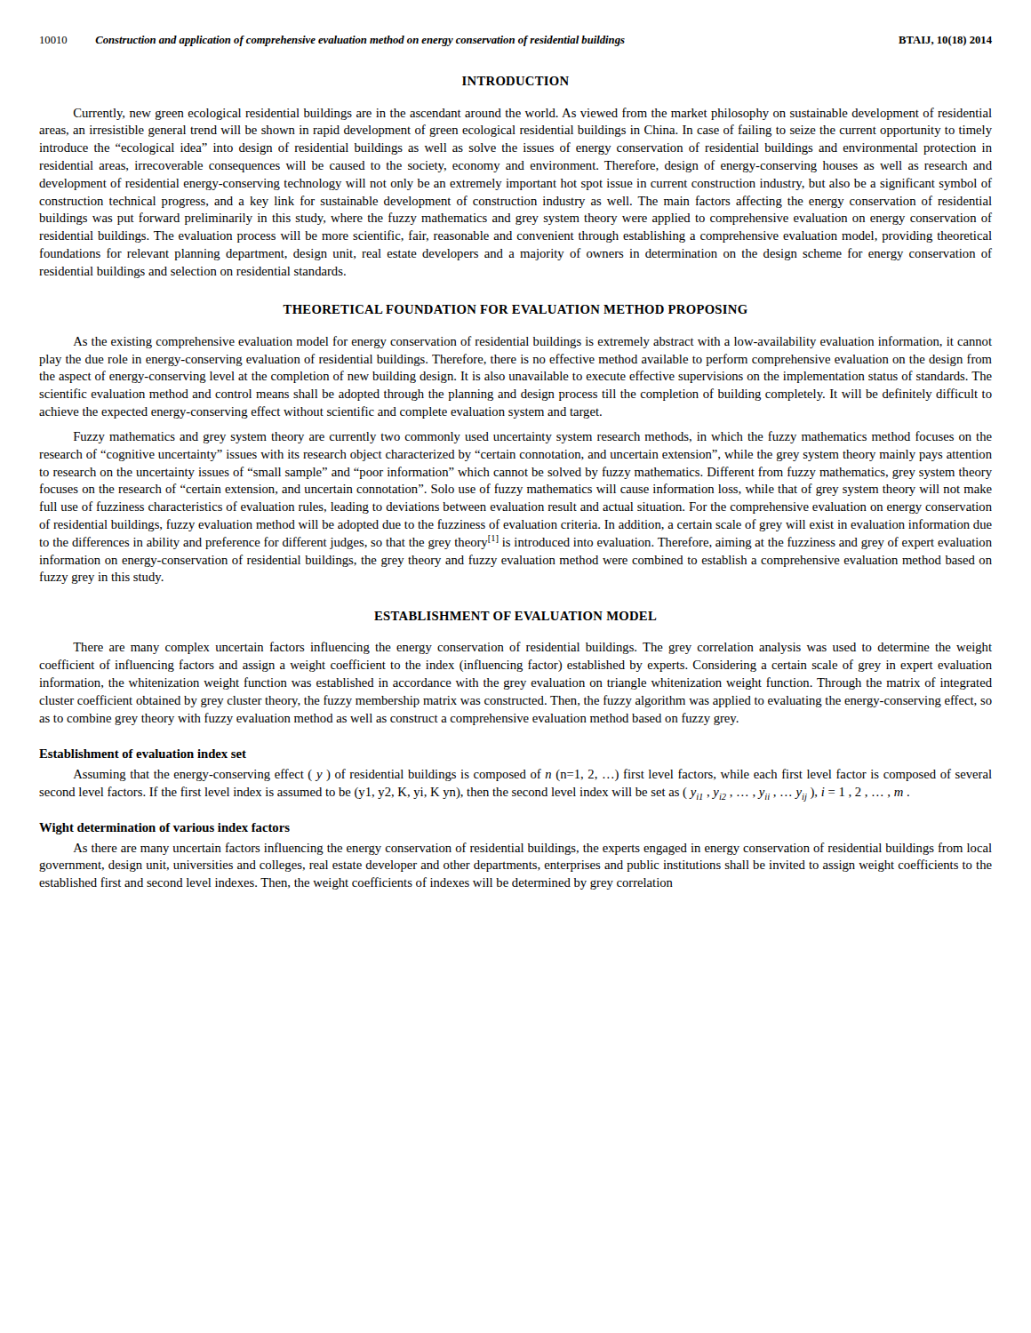10010 Construction and application of comprehensive evaluation method on energy conservation of residential buildings BTAIJ, 10(18) 2014
INTRODUCTION
Currently, new green ecological residential buildings are in the ascendant around the world. As viewed from the market philosophy on sustainable development of residential areas, an irresistible general trend will be shown in rapid development of green ecological residential buildings in China. In case of failing to seize the current opportunity to timely introduce the “ecological idea” into design of residential buildings as well as solve the issues of energy conservation of residential buildings and environmental protection in residential areas, irrecoverable consequences will be caused to the society, economy and environment. Therefore, design of energy-conserving houses as well as research and development of residential energy-conserving technology will not only be an extremely important hot spot issue in current construction industry, but also be a significant symbol of construction technical progress, and a key link for sustainable development of construction industry as well. The main factors affecting the energy conservation of residential buildings was put forward preliminarily in this study, where the fuzzy mathematics and grey system theory were applied to comprehensive evaluation on energy conservation of residential buildings. The evaluation process will be more scientific, fair, reasonable and convenient through establishing a comprehensive evaluation model, providing theoretical foundations for relevant planning department, design unit, real estate developers and a majority of owners in determination on the design scheme for energy conservation of residential buildings and selection on residential standards.
THEORETICAL FOUNDATION FOR EVALUATION METHOD PROPOSING
As the existing comprehensive evaluation model for energy conservation of residential buildings is extremely abstract with a low-availability evaluation information, it cannot play the due role in energy-conserving evaluation of residential buildings. Therefore, there is no effective method available to perform comprehensive evaluation on the design from the aspect of energy-conserving level at the completion of new building design. It is also unavailable to execute effective supervisions on the implementation status of standards. The scientific evaluation method and control means shall be adopted through the planning and design process till the completion of building completely. It will be definitely difficult to achieve the expected energy-conserving effect without scientific and complete evaluation system and target.
Fuzzy mathematics and grey system theory are currently two commonly used uncertainty system research methods, in which the fuzzy mathematics method focuses on the research of “cognitive uncertainty” issues with its research object characterized by “certain connotation, and uncertain extension”, while the grey system theory mainly pays attention to research on the uncertainty issues of “small sample” and “poor information” which cannot be solved by fuzzy mathematics. Different from fuzzy mathematics, grey system theory focuses on the research of “certain extension, and uncertain connotation”. Solo use of fuzzy mathematics will cause information loss, while that of grey system theory will not make full use of fuzziness characteristics of evaluation rules, leading to deviations between evaluation result and actual situation. For the comprehensive evaluation on energy conservation of residential buildings, fuzzy evaluation method will be adopted due to the fuzziness of evaluation criteria. In addition, a certain scale of grey will exist in evaluation information due to the differences in ability and preference for different judges, so that the grey theory[1] is introduced into evaluation. Therefore, aiming at the fuzziness and grey of expert evaluation information on energy-conservation of residential buildings, the grey theory and fuzzy evaluation method were combined to establish a comprehensive evaluation method based on fuzzy grey in this study.
ESTABLISHMENT OF EVALUATION MODEL
There are many complex uncertain factors influencing the energy conservation of residential buildings. The grey correlation analysis was used to determine the weight coefficient of influencing factors and assign a weight coefficient to the index (influencing factor) established by experts. Considering a certain scale of grey in expert evaluation information, the whitenization weight function was established in accordance with the grey evaluation on triangle whitenization weight function. Through the matrix of integrated cluster coefficient obtained by grey cluster theory, the fuzzy membership matrix was constructed. Then, the fuzzy algorithm was applied to evaluating the energy-conserving effect, so as to combine grey theory with fuzzy evaluation method as well as construct a comprehensive evaluation method based on fuzzy grey.
Establishment of evaluation index set
Assuming that the energy-conserving effect ( y ) of residential buildings is composed of n (n=1, 2, …) first level factors, while each first level factor is composed of several second level factors. If the first level index is assumed to be (y1, y2, K, yi, K yn), then the second level index will be set as ( yi1 , yi2 , … , yii , … yij ), i = 1 , 2 , … , m .
Wight determination of various index factors
As there are many uncertain factors influencing the energy conservation of residential buildings, the experts engaged in energy conservation of residential buildings from local government, design unit, universities and colleges, real estate developer and other departments, enterprises and public institutions shall be invited to assign weight coefficients to the established first and second level indexes. Then, the weight coefficients of indexes will be determined by grey correlation